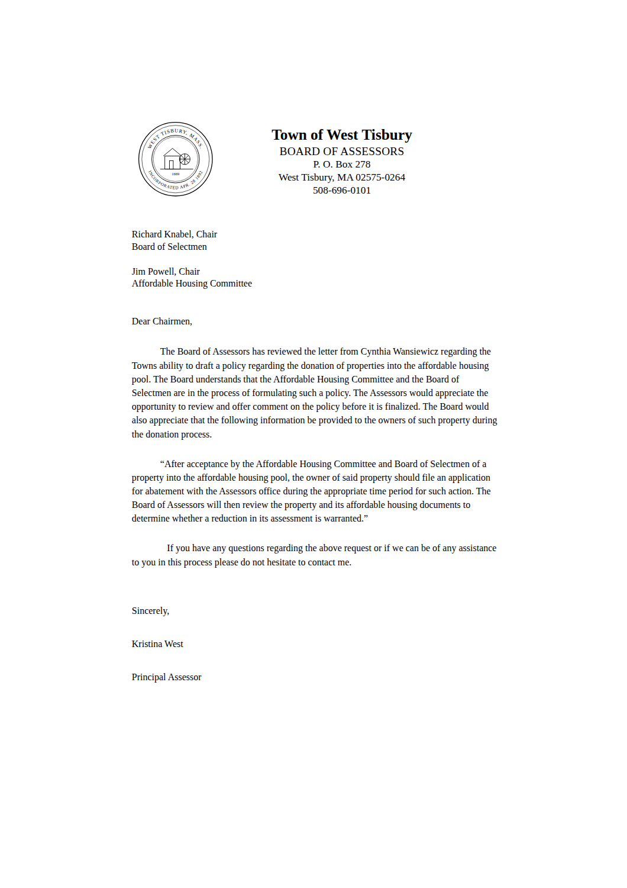WEST TISBURY, MASS. INCORPORATED APR. 28 1892 1669
Town of West Tisbury
BOARD OF ASSESSORS
P. O. Box 278
West Tisbury, MA 02575-0264
508-696-0101
Richard Knabel, Chair
Board of Selectmen
Jim Powell, Chair
Affordable Housing Committee
Dear Chairmen,
The Board of Assessors has reviewed the letter from Cynthia Wansiewicz regarding the Towns ability to draft a policy regarding the donation of properties into the affordable housing pool. The Board understands that the Affordable Housing Committee and the Board of Selectmen are in the process of formulating such a policy. The Assessors would appreciate the opportunity to review and offer comment on the policy before it is finalized. The Board would also appreciate that the following information be provided to the owners of such property during the donation process.
“After acceptance by the Affordable Housing Committee and Board of Selectmen of a property into the affordable housing pool, the owner of said property should file an application for abatement with the Assessors office during the appropriate time period for such action. The Board of Assessors will then review the property and its affordable housing documents to determine whether a reduction in its assessment is warranted.”
If you have any questions regarding the above request or if we can be of any assistance to you in this process please do not hesitate to contact me.
Sincerely,
Kristina West
Principal Assessor